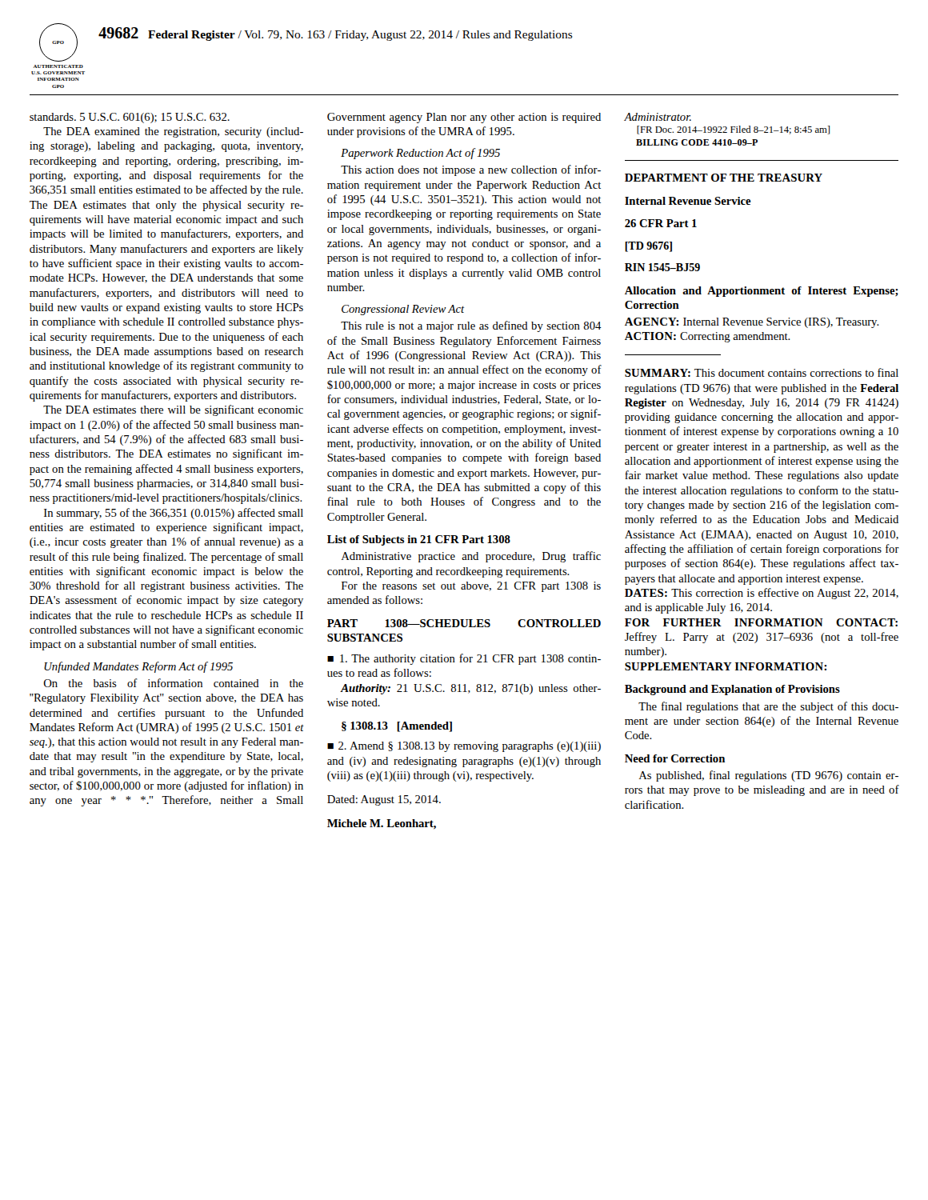GPO
Authenticated
U.S. Government
Information
GPO
49682 Federal Register / Vol. 79, No. 163 / Friday, August 22, 2014 / Rules and Regulations
standards. 5 U.S.C. 601(6); 15 U.S.C. 632.
The DEA examined the registration, security (including storage), labeling and packaging, quota, inventory, recordkeeping and reporting, ordering, prescribing, importing, exporting, and disposal requirements for the 366,351 small entities estimated to be affected by the rule. The DEA estimates that only the physical security requirements will have material economic impact and such impacts will be limited to manufacturers, exporters, and distributors. Many manufacturers and exporters are likely to have sufficient space in their existing vaults to accommodate HCPs. However, the DEA understands that some manufacturers, exporters, and distributors will need to build new vaults or expand existing vaults to store HCPs in compliance with schedule II controlled substance physical security requirements. Due to the uniqueness of each business, the DEA made assumptions based on research and institutional knowledge of its registrant community to quantify the costs associated with physical security requirements for manufacturers, exporters and distributors.
The DEA estimates there will be significant economic impact on 1 (2.0%) of the affected 50 small business manufacturers, and 54 (7.9%) of the affected 683 small business distributors. The DEA estimates no significant impact on the remaining affected 4 small business exporters, 50,774 small business pharmacies, or 314,840 small business practitioners/mid-level practitioners/hospitals/clinics.
In summary, 55 of the 366,351 (0.015%) affected small entities are estimated to experience significant impact, (i.e., incur costs greater than 1% of annual revenue) as a result of this rule being finalized. The percentage of small entities with significant economic impact is below the 30% threshold for all registrant business activities. The DEA's assessment of economic impact by size category indicates that the rule to reschedule HCPs as schedule II controlled substances will not have a significant economic impact on a substantial number of small entities.
Unfunded Mandates Reform Act of 1995
On the basis of information contained in the ''Regulatory Flexibility Act'' section above, the DEA has determined and certifies pursuant to the Unfunded Mandates Reform Act (UMRA) of 1995 (2 U.S.C. 1501 et seq.), that this action would not result in any Federal mandate that may result ''in the expenditure by State, local, and tribal governments, in the aggregate, or by the private sector, of $100,000,000 or more (adjusted for inflation) in any one year * * *.'' Therefore, neither a Small Government agency Plan nor any other action is required under provisions of the UMRA of 1995.
Paperwork Reduction Act of 1995
This action does not impose a new collection of information requirement under the Paperwork Reduction Act of 1995 (44 U.S.C. 3501–3521). This action would not impose recordkeeping or reporting requirements on State or local governments, individuals, businesses, or organizations. An agency may not conduct or sponsor, and a person is not required to respond to, a collection of information unless it displays a currently valid OMB control number.
Congressional Review Act
This rule is not a major rule as defined by section 804 of the Small Business Regulatory Enforcement Fairness Act of 1996 (Congressional Review Act (CRA)). This rule will not result in: an annual effect on the economy of $100,000,000 or more; a major increase in costs or prices for consumers, individual industries, Federal, State, or local government agencies, or geographic regions; or significant adverse effects on competition, employment, investment, productivity, innovation, or on the ability of United States-based companies to compete with foreign based companies in domestic and export markets. However, pursuant to the CRA, the DEA has submitted a copy of this final rule to both Houses of Congress and to the Comptroller General.
List of Subjects in 21 CFR Part 1308
Administrative practice and procedure, Drug traffic control, Reporting and recordkeeping requirements.
For the reasons set out above, 21 CFR part 1308 is amended as follows:
PART 1308—SCHEDULES CONTROLLED SUBSTANCES
1. The authority citation for 21 CFR part 1308 continues to read as follows:
Authority: 21 U.S.C. 811, 812, 871(b) unless otherwise noted.
§ 1308.13 [Amended]
2. Amend § 1308.13 by removing paragraphs (e)(1)(iii) and (iv) and redesignating paragraphs (e)(1)(v) through (viii) as (e)(1)(iii) through (vi), respectively.
Dated: August 15, 2014.
Michele M. Leonhart,
Administrator.
[FR Doc. 2014–19922 Filed 8–21–14; 8:45 am]
BILLING CODE 4410–09–P
DEPARTMENT OF THE TREASURY
Internal Revenue Service
26 CFR Part 1
[TD 9676]
RIN 1545–BJ59
Allocation and Apportionment of Interest Expense; Correction
AGENCY: Internal Revenue Service (IRS), Treasury.
ACTION: Correcting amendment.
SUMMARY: This document contains corrections to final regulations (TD 9676) that were published in the Federal Register on Wednesday, July 16, 2014 (79 FR 41424) providing guidance concerning the allocation and apportionment of interest expense by corporations owning a 10 percent or greater interest in a partnership, as well as the allocation and apportionment of interest expense using the fair market value method. These regulations also update the interest allocation regulations to conform to the statutory changes made by section 216 of the legislation commonly referred to as the Education Jobs and Medicaid Assistance Act (EJMAA), enacted on August 10, 2010, affecting the affiliation of certain foreign corporations for purposes of section 864(e). These regulations affect taxpayers that allocate and apportion interest expense.
DATES: This correction is effective on August 22, 2014, and is applicable July 16, 2014.
FOR FURTHER INFORMATION CONTACT: Jeffrey L. Parry at (202) 317–6936 (not a toll-free number).
SUPPLEMENTARY INFORMATION:
Background and Explanation of Provisions
The final regulations that are the subject of this document are under section 864(e) of the Internal Revenue Code.
Need for Correction
As published, final regulations (TD 9676) contain errors that may prove to be misleading and are in need of clarification.